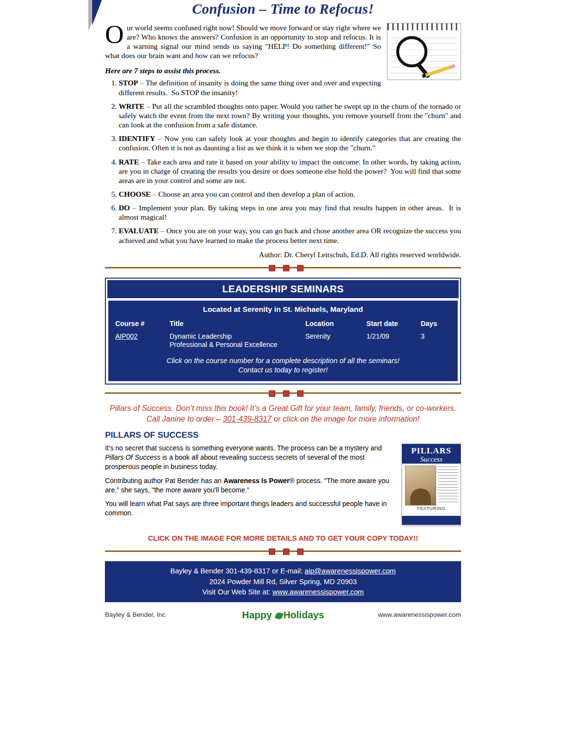Confusion – Time to Refocus!
Our world seems confused right now! Should we move forward or stay right where we are? Who knows the answers? Confusion is an opportunity to stop and refocus. It is a warning signal our mind sends us saying "HELP! Do something different!" So what does our brain want and how can we refocus?
Here are 7 steps to assist this process.
STOP – The definition of insanity is doing the same thing over and over and expecting different results. So STOP the insanity!
WRITE – Put all the scrambled thoughts onto paper. Would you rather be swept up in the churn of the tornado or safely watch the event from the next town? By writing your thoughts, you remove yourself from the "churn" and can look at the confusion from a safe distance.
IDENTIFY – Now you can safely look at your thoughts and begin to identify categories that are creating the confusion. Often it is not as daunting a list as we think it is when we stop the "churn."
RATE – Take each area and rate it based on your ability to impact the outcome. In other words, by taking action, are you in charge of creating the results you desire or does someone else hold the power? You will find that some areas are in your control and some are not.
CHOOSE – Choose an area you can control and then develop a plan of action.
DO – Implement your plan. By taking steps in one area you may find that results happen in other areas. It is almost magical!
EVALUATE – Once you are on your way, you can go back and chose another area OR recognize the success you achieved and what you have learned to make the process better next time.
Author: Dr. Cheryl Leitschuh, Ed.D. All rights reserved worldwide.
LEADERSHIP SEMINARS
Located at Serenity in St. Michaels, Maryland
| Course # | Title | Location | Start date | Days |
| --- | --- | --- | --- | --- |
| AIP002 | Dynamic Leadership Professional & Personal Excellence | Serenity | 1/21/09 | 3 |
Click on the course number for a complete description of all the seminars!
Contact us today to register!
Pillars of Success. Don’t miss this book! It’s a Great Gift for your team, family, friends, or co-workers. Call Janine to order – 301-439-8317 or click on the image for more information!
PILLARS OF SUCCESS
PILLARS Success
FEATURING
It's no secret that success is something everyone wants. The process can be a mystery and Pillars Of Success is a book all about revealing success secrets of several of the most prosperous people in business today.
Contributing author Pat Bender has an Awareness Is Power® process. "The more aware you are,” she says, "the more aware you'll become.”
You will learn what Pat says are three important things leaders and successful people have in common.
CLICK ON THE IMAGE FOR MORE DETAILS AND TO GET YOUR COPY TODAY!!
Bayley & Bender 301-439-8317 or E-mail: aip@awarenessispower.com
2024 Powder Mill Rd, Silver Spring, MD 20903
Visit Our Web Site at: www.awarenessispower.com
Bayley & Bender, Inc
Happy Holidays
www.awarenessispower.com